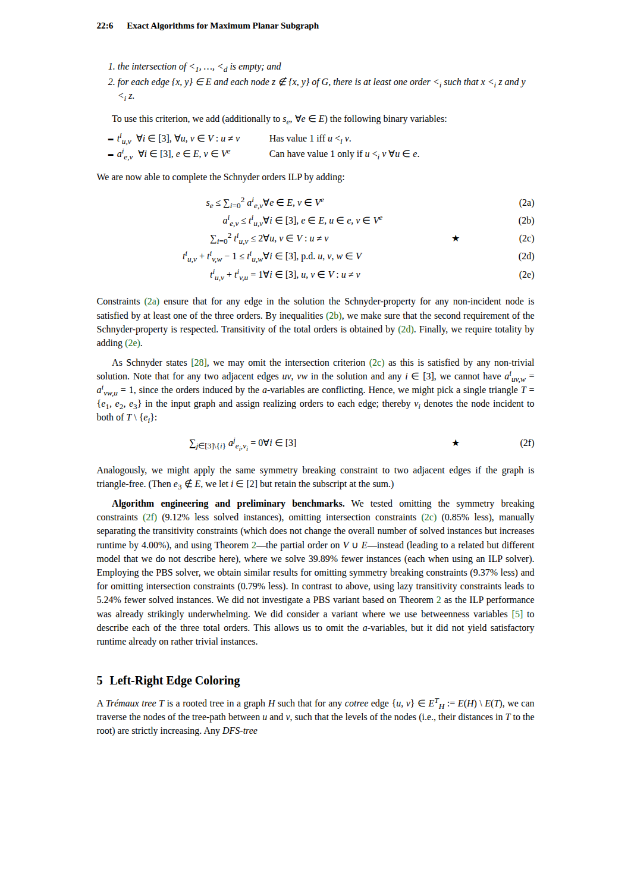22:6 Exact Algorithms for Maximum Planar Subgraph
the intersection of <1, …, <d is empty; and
for each edge {x, y} ∈ E and each node z ∉ {x, y} of G, there is at least one order <i such that x <i z and y <i z.
To use this criterion, we add (additionally to se, ∀e ∈ E) the following binary variables:
tiu,v ∀i ∈ [3], ∀u, v ∈ V : u ≠ v Has value 1 iff u <i v.
aie,v ∀i ∈ [3], e ∈ E, v ∈ Ve Can have value 1 only if u <i v ∀u ∈ e.
We are now able to complete the Schnyder orders ILP by adding:
| s e ≤ ∑ i =0 2 a i e,v | ∀ e ∈ E , v ∈ V e | | (2a) |
| a i e,v ≤ t i u,v | ∀ i ∈ [3], e ∈ E , u ∈ e , v ∈ V e | | (2b) |
| ∑ i =0 2 t i u,v ≤ 2 | ∀ u , v ∈ V : u ≠ v | ★ | (2c) |
| t i u,v + t i v,w − 1 ≤ t i u,w | ∀ i ∈ [3], p.d. u , v , w ∈ V | | (2d) |
| t i u,v + t i v,u = 1 | ∀ i ∈ [3], u , v ∈ V : u ≠ v | | (2e) |
Constraints (2a) ensure that for any edge in the solution the Schnyder-property for any non-incident node is satisfied by at least one of the three orders. By inequalities (2b), we make sure that the second requirement of the Schnyder-property is respected. Transitivity of the total orders is obtained by (2d). Finally, we require totality by adding (2e).
As Schnyder states [28], we may omit the intersection criterion (2c) as this is satisfied by any non-trivial solution. Note that for any two adjacent edges uv, vw in the solution and any i ∈ [3], we cannot have aiuv,w = aivw,u = 1, since the orders induced by the a-variables are conflicting. Hence, we might pick a single triangle T = {e1, e2, e3} in the input graph and assign realizing orders to each edge; thereby vi denotes the node incident to both of T \ {ei}:
| ∑ j ∈[3]\{ i } a j e i ,v i = 0 | ∀ i ∈ [3] | ★ | (2f) |
Analogously, we might apply the same symmetry breaking constraint to two adjacent edges if the graph is triangle-free. (Then e3 ∉ E, we let i ∈ [2] but retain the subscript at the sum.)
Algorithm engineering and preliminary benchmarks. We tested omitting the symmetry breaking constraints (2f) (9.12% less solved instances), omitting intersection constraints (2c) (0.85% less), manually separating the transitivity constraints (which does not change the overall number of solved instances but increases runtime by 4.00%), and using Theorem 2—the partial order on V ∪ E—instead (leading to a related but different model that we do not describe here), where we solve 39.89% fewer instances (each when using an ILP solver). Employing the PBS solver, we obtain similar results for omitting symmetry breaking constraints (9.37% less) and for omitting intersection constraints (0.79% less). In contrast to above, using lazy transitivity constraints leads to 5.24% fewer solved instances. We did not investigate a PBS variant based on Theorem 2 as the ILP performance was already strikingly underwhelming. We did consider a variant where we use betweenness variables [5] to describe each of the three total orders. This allows us to omit the a-variables, but it did not yield satisfactory runtime already on rather trivial instances.
5 Left-Right Edge Coloring
A Trémaux tree T is a rooted tree in a graph H such that for any cotree edge {u, v} ∈ ETH := E(H) \ E(T), we can traverse the nodes of the tree-path between u and v, such that the levels of the nodes (i.e., their distances in T to the root) are strictly increasing. Any DFS-tree